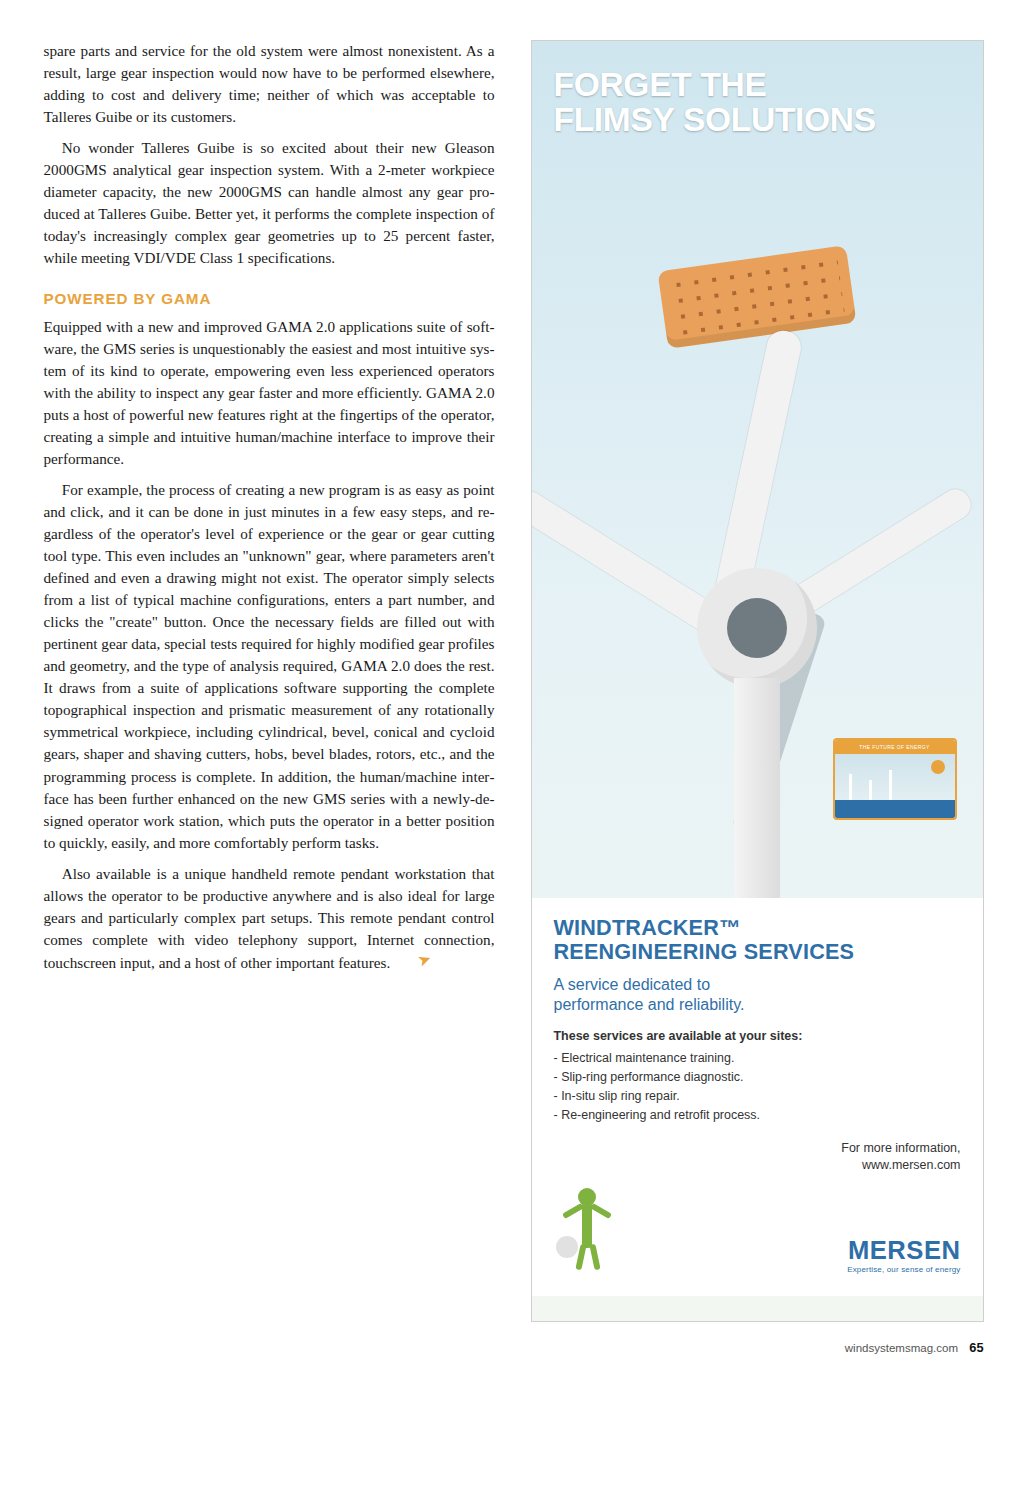spare parts and service for the old system were almost nonexistent. As a result, large gear inspection would now have to be performed elsewhere, adding to cost and delivery time; neither of which was acceptable to Talleres Guibe or its customers.
No wonder Talleres Guibe is so excited about their new Gleason 2000GMS analytical gear inspection system. With a 2-meter workpiece diameter capacity, the new 2000GMS can handle almost any gear produced at Talleres Guibe. Better yet, it performs the complete inspection of today's increasingly complex gear geometries up to 25 percent faster, while meeting VDI/VDE Class 1 specifications.
POWERED BY GAMA
Equipped with a new and improved GAMA 2.0 applications suite of software, the GMS series is unquestionably the easiest and most intuitive system of its kind to operate, empowering even less experienced operators with the ability to inspect any gear faster and more efficiently. GAMA 2.0 puts a host of powerful new features right at the fingertips of the operator, creating a simple and intuitive human/machine interface to improve their performance.
For example, the process of creating a new program is as easy as point and click, and it can be done in just minutes in a few easy steps, and regardless of the operator's level of experience or the gear or gear cutting tool type. This even includes an "unknown" gear, where parameters aren't defined and even a drawing might not exist. The operator simply selects from a list of typical machine configurations, enters a part number, and clicks the "create" button. Once the necessary fields are filled out with pertinent gear data, special tests required for highly modified gear profiles and geometry, and the type of analysis required, GAMA 2.0 does the rest. It draws from a suite of applications software supporting the complete topographical inspection and prismatic measurement of any rotationally symmetrical workpiece, including cylindrical, bevel, conical and cycloid gears, shaper and shaving cutters, hobs, bevel blades, rotors, etc., and the programming process is complete. In addition, the human/machine interface has been further enhanced on the new GMS series with a newly-designed operator work station, which puts the operator in a better position to quickly, easily, and more comfortably perform tasks.
Also available is a unique handheld remote pendant workstation that allows the operator to be productive anywhere and is also ideal for large gears and particularly complex part setups. This remote pendant control comes complete with video telephony support, Internet connection, touchscreen input, and a host of other important features. ➤
FORGET THE
FLIMSY SOLUTIONS
THE FUTURE OF ENERGY
WINDTRACKER™
REENGINEERING SERVICES
A service dedicated to
performance and reliability.
These services are available at your sites:
Electrical maintenance training.
Slip-ring performance diagnostic.
In-situ slip ring repair.
Re-engineering and retrofit process.
For more information,
www.mersen.com
MERSEN Expertise, our sense of energy
windsystemsmag.com 65